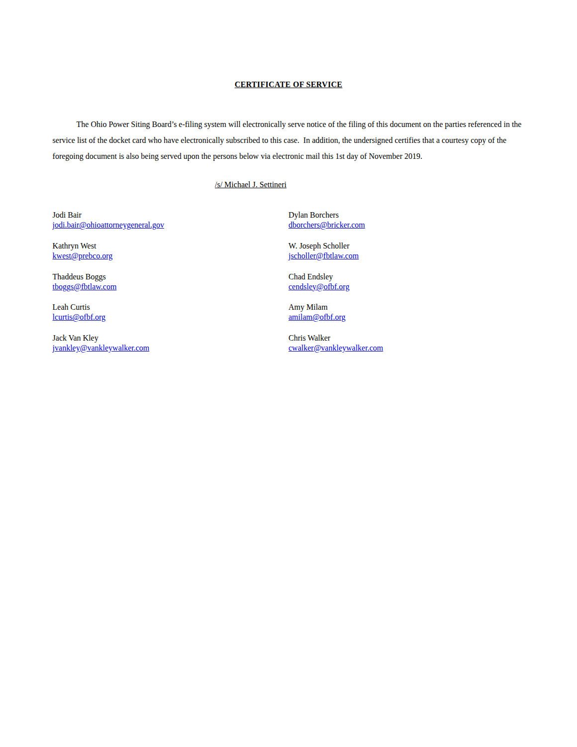CERTIFICATE OF SERVICE
The Ohio Power Siting Board’s e-filing system will electronically serve notice of the filing of this document on the parties referenced in the service list of the docket card who have electronically subscribed to this case. In addition, the undersigned certifies that a courtesy copy of the foregoing document is also being served upon the persons below via electronic mail this 1st day of November 2019.
/s/ Michael J. Settineri
| Jodi Bair jodi.bair@ohioattorneygeneral.gov | Dylan Borchers dborchers@bricker.com |
| Kathryn West kwest@prebco.org | W. Joseph Scholler jscholler@fbtlaw.com |
| Thaddeus Boggs tboggs@fbtlaw.com | Chad Endsley cendsley@ofbf.org |
| Leah Curtis lcurtis@ofbf.org | Amy Milam amilam@ofbf.org |
| Jack Van Kley jvankley@vankleywalker.com | Chris Walker cwalker@vankleywalker.com |